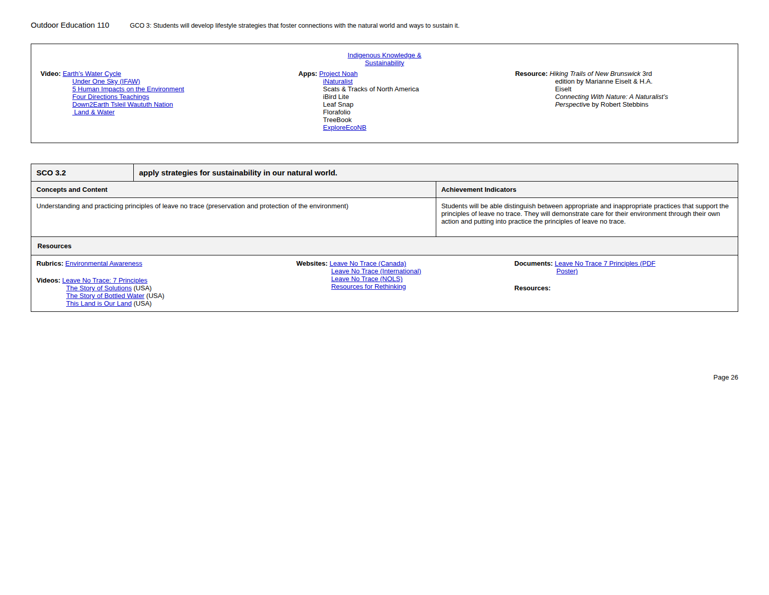Outdoor Education 110
GCO 3: Students will develop lifestyle strategies that foster connections with the natural world and ways to sustain it.
Indigenous Knowledge &
Sustainability
Video: Earth’s Water Cycle
Under One Sky (IFAW)
5 Human Impacts on the Environment
Four Directions Teachings
Down2Earth Tsleil Waututh Nation
Land & Water
Apps: Project Noah
iNaturalist
Scats & Tracks of North America
iBird Lite
Leaf Snap
Florafolio
TreeBook
ExploreEcoNB
Resource: Hiking Trails of New Brunswick 3rd
edition by Marianne Eiselt & H.A.
Eiselt
Connecting With Nature: A Naturalist’s
Perspective by Robert Stebbins
| SCO 3.2 | apply strategies for sustainability in our natural world. |
| Concepts and Content | Achievement Indicators |
| Understanding and practicing principles of leave no trace (preservation and protection of the environment) | Students will be able distinguish between appropriate and inappropriate practices that support the principles of leave no trace. They will demonstrate care for their environment through their own action and putting into practice the principles of leave no trace. |
| Resources |
| Rubrics: Environmental Awareness Videos: Leave No Trace: 7 Principles The Story of Solutions (USA) The Story of Bottled Water (USA) This Land is Our Land (USA) Websites: Leave No Trace (Canada) Leave No Trace (International) Leave No Trace (NOLS) Resources for Rethinking Documents: Leave No Trace 7 Principles (PDF Poster) Resources: |
Page 26